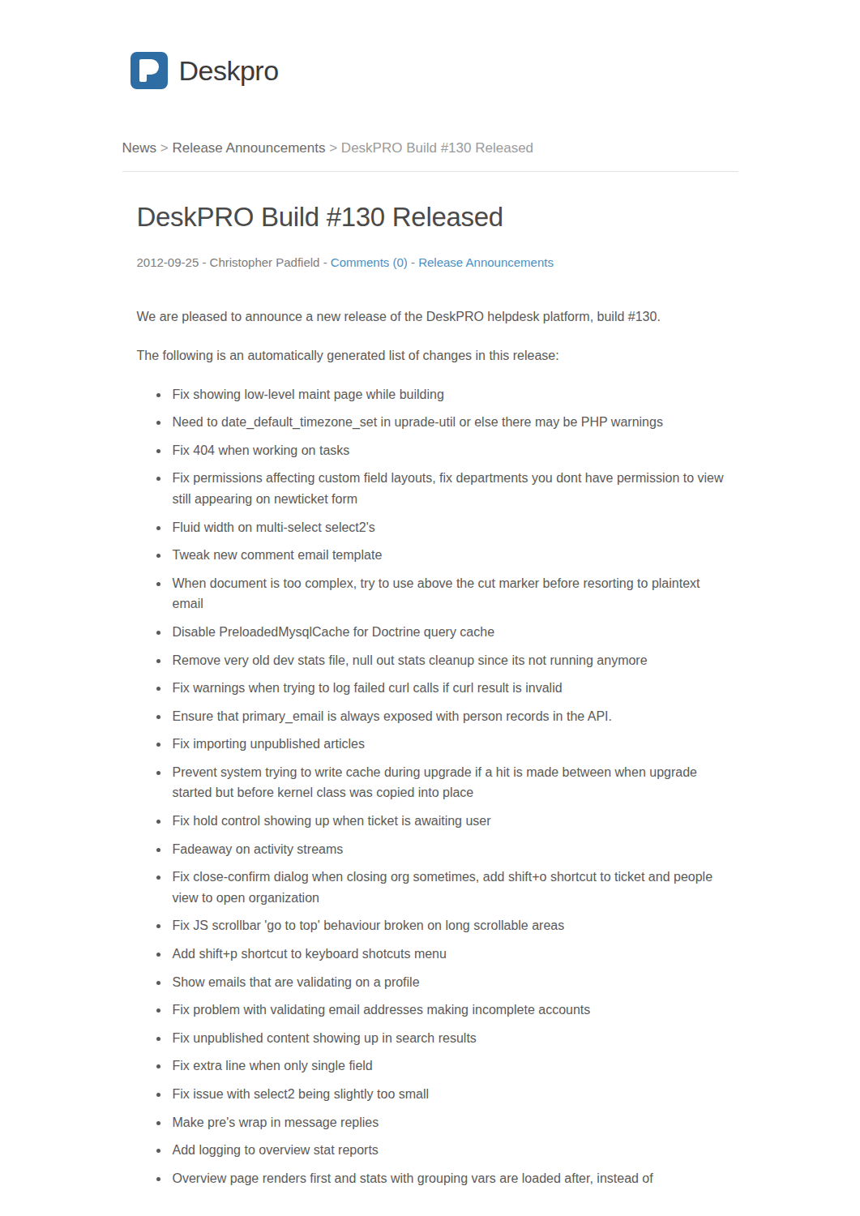Deskpro
News > Release Announcements > DeskPRO Build #130 Released
DeskPRO Build #130 Released
2012-09-25 - Christopher Padfield - Comments (0) - Release Announcements
We are pleased to announce a new release of the DeskPRO helpdesk platform, build #130.
The following is an automatically generated list of changes in this release:
Fix showing low-level maint page while building
Need to date_default_timezone_set in uprade-util or else there may be PHP warnings
Fix 404 when working on tasks
Fix permissions affecting custom field layouts, fix departments you dont have permission to view still appearing on newticket form
Fluid width on multi-select select2's
Tweak new comment email template
When document is too complex, try to use above the cut marker before resorting to plaintext email
Disable PreloadedMysqlCache for Doctrine query cache
Remove very old dev stats file, null out stats cleanup since its not running anymore
Fix warnings when trying to log failed curl calls if curl result is invalid
Ensure that primary_email is always exposed with person records in the API.
Fix importing unpublished articles
Prevent system trying to write cache during upgrade if a hit is made between when upgrade started but before kernel class was copied into place
Fix hold control showing up when ticket is awaiting user
Fadeaway on activity streams
Fix close-confirm dialog when closing org sometimes, add shift+o shortcut to ticket and people view to open organization
Fix JS scrollbar 'go to top' behaviour broken on long scrollable areas
Add shift+p shortcut to keyboard shotcuts menu
Show emails that are validating on a profile
Fix problem with validating email addresses making incomplete accounts
Fix unpublished content showing up in search results
Fix extra line when only single field
Fix issue with select2 being slightly too small
Make pre's wrap in message replies
Add logging to overview stat reports
Overview page renders first and stats with grouping vars are loaded after, instead of